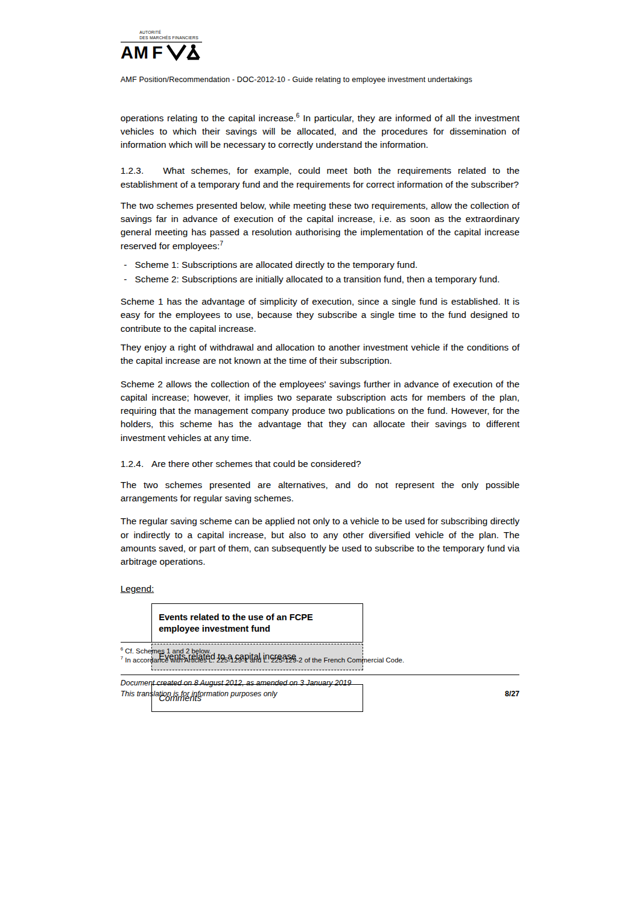AUTORITÉ DES MARCHÉS FINANCIERS A M F
AMF Position/Recommendation - DOC-2012-10 - Guide relating to employee investment undertakings
operations relating to the capital increase.6 In particular, they are informed of all the investment vehicles to which their savings will be allocated, and the procedures for dissemination of information which will be necessary to correctly understand the information.
1.2.3. What schemes, for example, could meet both the requirements related to the establishment of a temporary fund and the requirements for correct information of the subscriber?
The two schemes presented below, while meeting these two requirements, allow the collection of savings far in advance of execution of the capital increase, i.e. as soon as the extraordinary general meeting has passed a resolution authorising the implementation of the capital increase reserved for employees:7
Scheme 1: Subscriptions are allocated directly to the temporary fund.
Scheme 2: Subscriptions are initially allocated to a transition fund, then a temporary fund.
Scheme 1 has the advantage of simplicity of execution, since a single fund is established. It is easy for the employees to use, because they subscribe a single time to the fund designed to contribute to the capital increase.
They enjoy a right of withdrawal and allocation to another investment vehicle if the conditions of the capital increase are not known at the time of their subscription.
Scheme 2 allows the collection of the employees' savings further in advance of execution of the capital increase; however, it implies two separate subscription acts for members of the plan, requiring that the management company produce two publications on the fund. However, for the holders, this scheme has the advantage that they can allocate their savings to different investment vehicles at any time.
1.2.4. Are there other schemes that could be considered?
The two schemes presented are alternatives, and do not represent the only possible arrangements for regular saving schemes.
The regular saving scheme can be applied not only to a vehicle to be used for subscribing directly or indirectly to a capital increase, but also to any other diversified vehicle of the plan. The amounts saved, or part of them, can subsequently be used to subscribe to the temporary fund via arbitrage operations.
Legend:
Events related to the use of an FCPE employee investment fund
Events related to a capital increase
Comments
6 Cf. Schemes 1 and 2 below.
7 In accordance with Articles L. 225-129-1 and L. 225-129-2 of the French Commercial Code.
Document created on 8 August 2012, as amended on 3 January 2019
This translation is for information purposes only
8/27